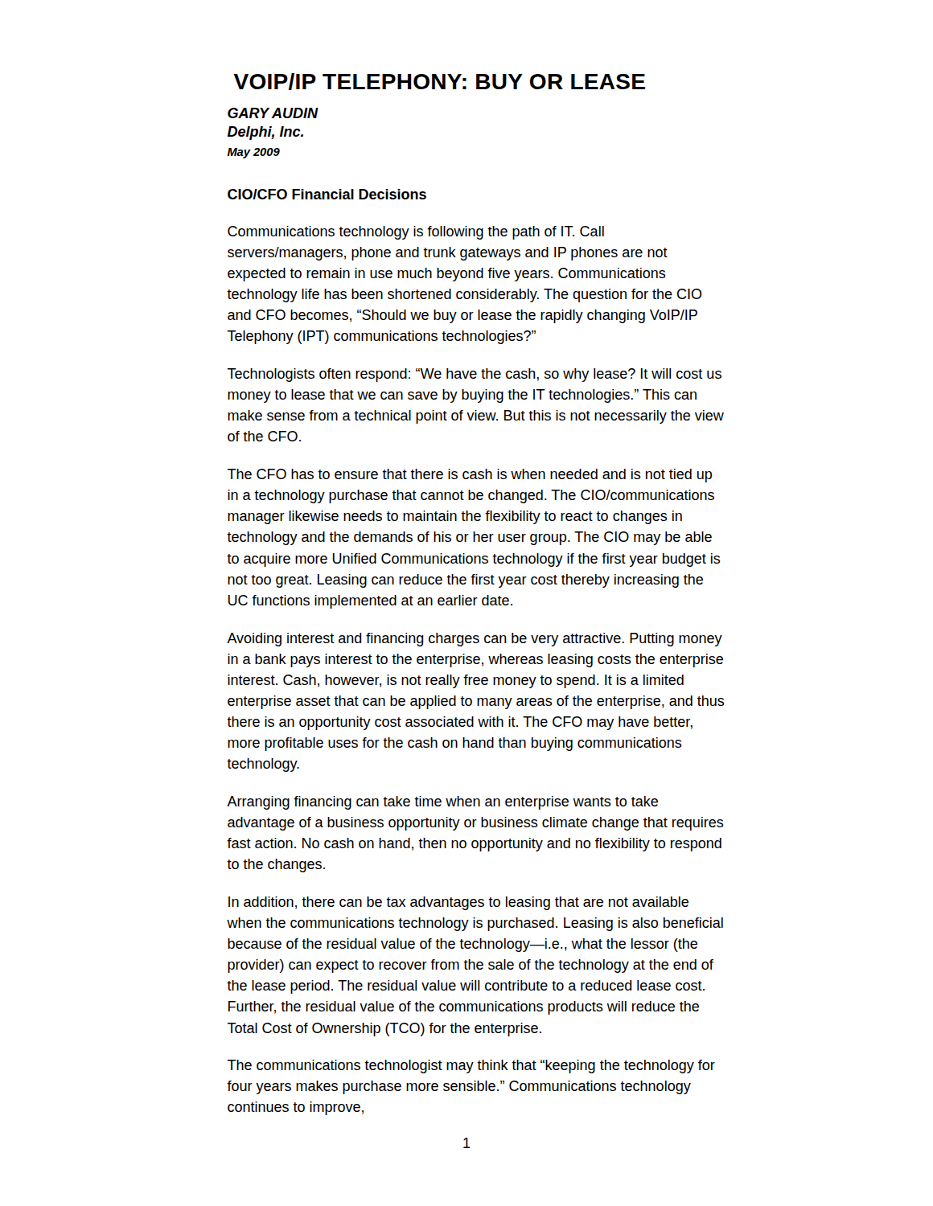VOIP/IP TELEPHONY: BUY OR LEASE
GARY AUDIN
Delphi, Inc.
May 2009
CIO/CFO Financial Decisions
Communications technology is following the path of IT. Call servers/managers, phone and trunk gateways and IP phones are not expected to remain in use much beyond five years. Communications technology life has been shortened considerably. The question for the CIO and CFO becomes, “Should we buy or lease the rapidly changing VoIP/IP Telephony (IPT) communications technologies?”
Technologists often respond: “We have the cash, so why lease? It will cost us money to lease that we can save by buying the IT technologies.” This can make sense from a technical point of view. But this is not necessarily the view of the CFO.
The CFO has to ensure that there is cash is when needed and is not tied up in a technology purchase that cannot be changed. The CIO/communications manager likewise needs to maintain the flexibility to react to changes in technology and the demands of his or her user group. The CIO may be able to acquire more Unified Communications technology if the first year budget is not too great. Leasing can reduce the first year cost thereby increasing the UC functions implemented at an earlier date.
Avoiding interest and financing charges can be very attractive. Putting money in a bank pays interest to the enterprise, whereas leasing costs the enterprise interest. Cash, however, is not really free money to spend. It is a limited enterprise asset that can be applied to many areas of the enterprise, and thus there is an opportunity cost associated with it. The CFO may have better, more profitable uses for the cash on hand than buying communications technology.
Arranging financing can take time when an enterprise wants to take advantage of a business opportunity or business climate change that requires fast action. No cash on hand, then no opportunity and no flexibility to respond to the changes.
In addition, there can be tax advantages to leasing that are not available when the communications technology is purchased. Leasing is also beneficial because of the residual value of the technology—i.e., what the lessor (the provider) can expect to recover from the sale of the technology at the end of the lease period. The residual value will contribute to a reduced lease cost. Further, the residual value of the communications products will reduce the Total Cost of Ownership (TCO) for the enterprise.
The communications technologist may think that “keeping the technology for four years makes purchase more sensible.” Communications technology continues to improve,
1